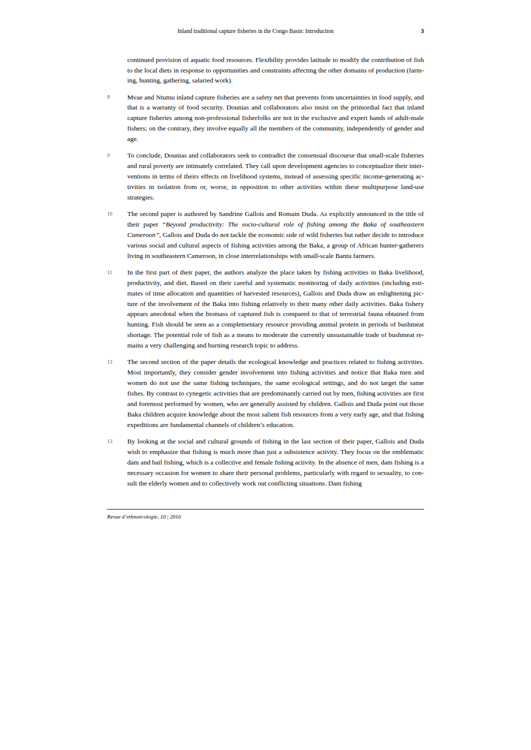Inland traditional capture fisheries in the Congo Basin: Introduction
3
continued provision of aquatic food resources. Flexibility provides latitude to modify the contribution of fish to the local diets in response to opportunities and constraints affecting the other domains of production (farming, hunting, gathering, salaried work).
8 Mvae and Ntumu inland capture fisheries are a safety net that prevents from uncertainties in food supply, and that is a warranty of food security. Dounias and collaborators also insist on the primordial fact that inland capture fisheries among non-professional fisherfolks are not in the exclusive and expert hands of adult-male fishers; on the contrary, they involve equally all the members of the community, independently of gender and age.
9 To conclude, Dounias and collaborators seek to contradict the consensual discourse that small-scale fisheries and rural poverty are intimately correlated. They call upon development agencies to conceptualize their interventions in terms of theirs effects on livelihood systems, instead of assessing specific income-generating activities in isolation from or, worse, in opposition to other activities within these multipurpose land-use strategies.
10 The second paper is authored by Sandrine Gallois and Romain Duda. As explicitly announced in the title of their paper “Beyond productivity: The socio-cultural role of fishing among the Baka of southeastern Cameroon”, Gallois and Duda do not tackle the economic side of wild fisheries but rather decide to introduce various social and cultural aspects of fishing activities among the Baka, a group of African hunter-gatherers living in southeastern Cameroon, in close interrelationships with small-scale Bantu farmers.
11 In the first part of their paper, the authors analyze the place taken by fishing activities in Baka livelihood, productivity, and diet. Based on their careful and systematic monitoring of daily activities (including estimates of time allocation and quantities of harvested resources), Gallois and Duda draw an enlightening picture of the involvement of the Baka into fishing relatively to their many other daily activities. Baka fishery appears anecdotal when the biomass of captured fish is compared to that of terrestrial fauna obtained from hunting. Fish should be seen as a complementary resource providing animal protein in periods of bushmeat shortage. The potential role of fish as a means to moderate the currently unsustainable trade of bushmeat remains a very challenging and burning research topic to address.
12 The second section of the paper details the ecological knowledge and practices related to fishing activities. Most importantly, they consider gender involvement into fishing activities and notice that Baka men and women do not use the same fishing techniques, the same ecological settings, and do not target the same fishes. By contrast to cynegetic activities that are predominantly carried out by men, fishing activities are first and foremost performed by women, who are generally assisted by children. Gallois and Duda point out those Baka children acquire knowledge about the most salient fish resources from a very early age, and that fishing expeditions are fundamental channels of children’s education.
13 By looking at the social and cultural grounds of fishing in the last section of their paper, Gallois and Duda wish to emphasize that fishing is much more than just a subsistence activity. They focus on the emblematic dam and bail fishing, which is a collective and female fishing activity. In the absence of men, dam fishing is a necessary occasion for women to share their personal problems, particularly with regard to sexuality, to consult the elderly women and to collectively work out conflicting situations. Dam fishing
Revue d’ethnoécologie, 10 | 2016